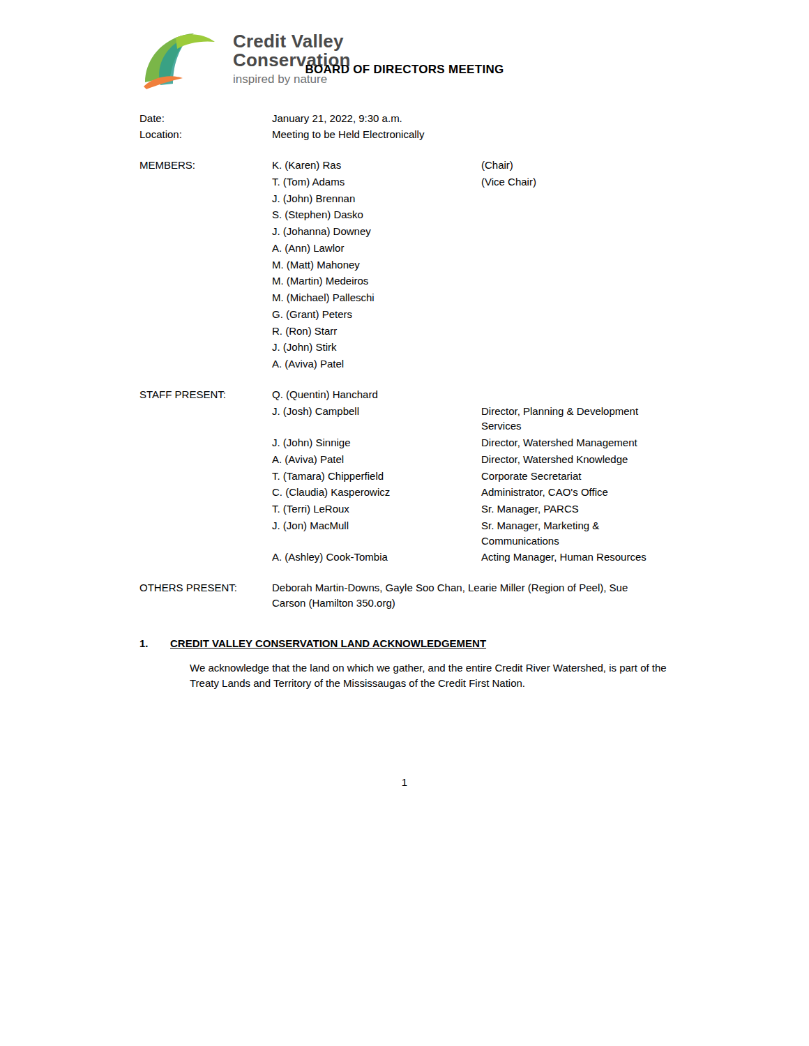Credit Valley Conservation inspired by nature
BOARD OF DIRECTORS MEETING
| Date: | January 21, 2022, 9:30 a.m. | |
| Location: | Meeting to be Held Electronically | |
| MEMBERS: | K. (Karen) Ras | (Chair) |
| | T. (Tom) Adams | (Vice Chair) |
| | J. (John) Brennan | |
| | S. (Stephen) Dasko | |
| | J. (Johanna) Downey | |
| | A. (Ann) Lawlor | |
| | M. (Matt) Mahoney | |
| | M. (Martin) Medeiros | |
| | M. (Michael) Palleschi | |
| | G. (Grant) Peters | |
| | R. (Ron) Starr | |
| | J. (John) Stirk | |
| | A. (Aviva) Patel | |
| STAFF PRESENT: | Q. (Quentin) Hanchard | |
| | J. (Josh) Campbell | Director, Planning & Development Services |
| | J. (John) Sinnige | Director, Watershed Management |
| | A. (Aviva) Patel | Director, Watershed Knowledge |
| | T. (Tamara) Chipperfield | Corporate Secretariat |
| | C. (Claudia) Kasperowicz | Administrator, CAO's Office |
| | T. (Terri) LeRoux | Sr. Manager, PARCS |
| | J. (Jon) MacMull | Sr. Manager, Marketing & Communications |
| | A. (Ashley) Cook-Tombia | Acting Manager, Human Resources |
| OTHERS PRESENT: | Deborah Martin-Downs, Gayle Soo Chan, Learie Miller (Region of Peel), Sue Carson (Hamilton 350.org) |
1.
CREDIT VALLEY CONSERVATION LAND ACKNOWLEDGEMENT
We acknowledge that the land on which we gather, and the entire Credit River Watershed, is part of the Treaty Lands and Territory of the Mississaugas of the Credit First Nation.
1